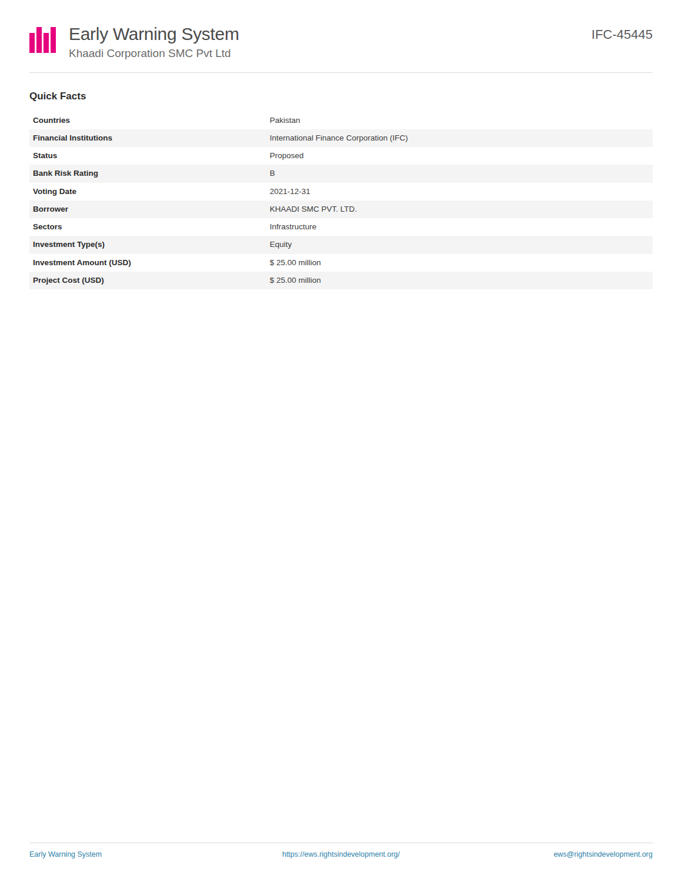Early Warning System
Khaadi Corporation SMC Pvt Ltd
IFC-45445
Quick Facts
| Countries | Pakistan |
| Financial Institutions | International Finance Corporation (IFC) |
| Status | Proposed |
| Bank Risk Rating | B |
| Voting Date | 2021-12-31 |
| Borrower | KHAADI SMC PVT. LTD. |
| Sectors | Infrastructure |
| Investment Type(s) | Equity |
| Investment Amount (USD) | $ 25.00 million |
| Project Cost (USD) | $ 25.00 million |
Early Warning System
https://ews.rightsindevelopment.org/
ews@rightsindevelopment.org